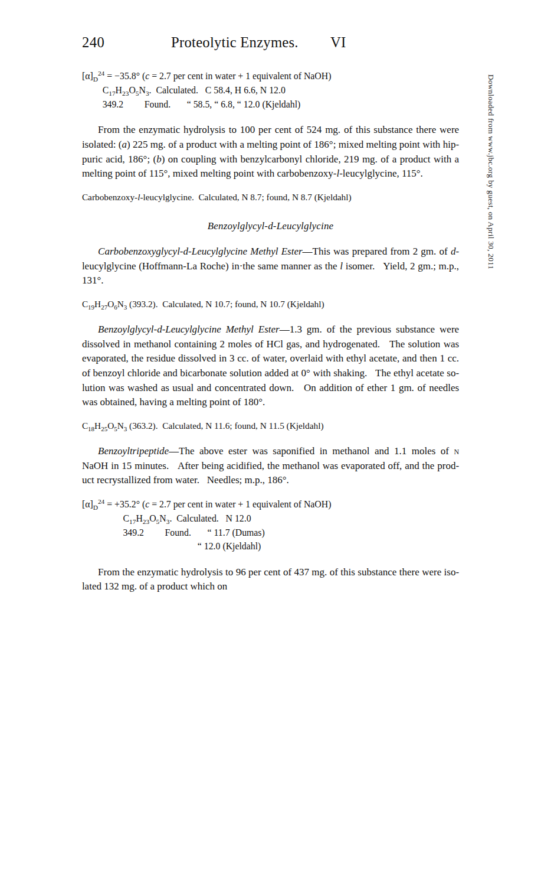Downloaded from www.jbc.org by guest, on April 30, 2011
240 Proteolytic Enzymes.VI
[α]D24 = −35.8° (c = 2.7 per cent in water + 1 equivalent of NaOH)
C17H23O5N3. Calculated. C 58.4, H 6.6, N 12.0
349.2 Found. “ 58.5, “ 6.8, “ 12.0 (Kjeldahl)
From the enzymatic hydrolysis to 100 per cent of 524 mg. of this substance there were isolated: (a) 225 mg. of a product with a melting point of 186°; mixed melting point with hippuric acid, 186°; (b) on coupling with benzylcarbonyl chloride, 219 mg. of a product with a melting point of 115°, mixed melting point with carbobenzoxy-l-leucylglycine, 115°.
Carbobenzoxy-l-leucylglycine. Calculated, N 8.7; found, N 8.7 (Kjeldahl)
Benzoylglycyl-d-Leucylglycine
Carbobenzoxyglycyl-d-Leucylglycine Methyl Ester—This was prepared from 2 gm. of d-leucylglycine (Hoffmann-La Roche) in·the same manner as the l isomer. Yield, 2 gm.; m.p., 131°.
C19H27O6N3 (393.2). Calculated, N 10.7; found, N 10.7 (Kjeldahl)
Benzoylglycyl-d-Leucylglycine Methyl Ester—1.3 gm. of the previous substance were dissolved in methanol containing 2 moles of HCl gas, and hydrogenated. The solution was evaporated, the residue dissolved in 3 cc. of water, overlaid with ethyl acetate, and then 1 cc. of benzoyl chloride and bicarbonate solution added at 0° with shaking. The ethyl acetate solution was washed as usual and concentrated down. On addition of ether 1 gm. of needles was obtained, having a melting point of 180°.
C18H25O5N3 (363.2). Calculated, N 11.6; found, N 11.5 (Kjeldahl)
Benzoyltripeptide—The above ester was saponified in methanol and 1.1 moles of n NaOH in 15 minutes. After being acidified, the methanol was evaporated off, and the product recrystallized from water. Needles; m.p., 186°.
[α]D24 = +35.2° (c = 2.7 per cent in water + 1 equivalent of NaOH)
C17H23O5N3. Calculated. N 12.0
349.2 Found. “ 11.7 (Dumas)
“ 12.0 (Kjeldahl)
From the enzymatic hydrolysis to 96 per cent of 437 mg. of this substance there were isolated 132 mg. of a product which on